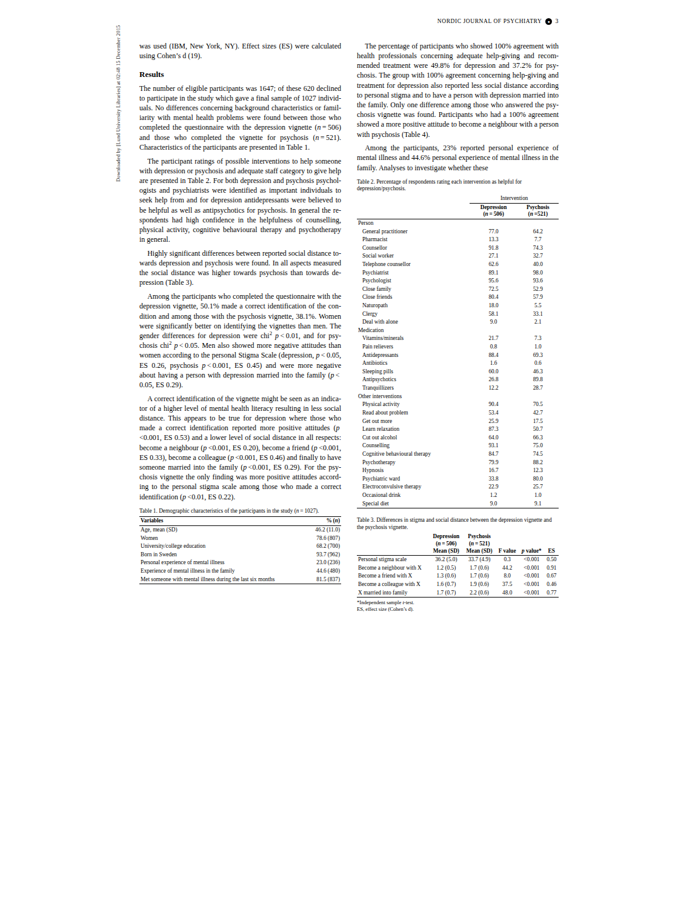Downloaded by [Lund University Libraries] at 02:48 15 December 2015
Nordic Journal of Psychiatry●3
was used (IBM, New York, NY). Effect sizes (ES) were calculated using Cohen’s d (19).
Results
The number of eligible participants was 1647; of these 620 declined to participate in the study which gave a final sample of 1027 individuals. No differences concerning background characteristics or familiarity with mental health problems were found between those who completed the questionnaire with the depression vignette (n = 506) and those who completed the vignette for psychosis (n = 521). Characteristics of the participants are presented in Table 1.
The participant ratings of possible interventions to help someone with depression or psychosis and adequate staff category to give help are presented in Table 2. For both depression and psychosis psychologists and psychiatrists were identified as important individuals to seek help from and for depression antidepressants were believed to be helpful as well as antipsychotics for psychosis. In general the respondents had high confidence in the helpfulness of counselling, physical activity, cognitive behavioural therapy and psychotherapy in general.
Highly significant differences between reported social distance towards depression and psychosis were found. In all aspects measured the social distance was higher towards psychosis than towards depression (Table 3).
Among the participants who completed the questionnaire with the depression vignette, 50.1% made a correct identification of the condition and among those with the psychosis vignette, 38.1%. Women were significantly better on identifying the vignettes than men. The gender differences for depression were chi2 p < 0.01, and for psychosis chi2 p < 0.05. Men also showed more negative attitudes than women according to the personal Stigma Scale (depression, p < 0.05, ES 0.26, psychosis p < 0.001, ES 0.45) and were more negative about having a person with depression married into the family (p < 0.05, ES 0.29).
A correct identification of the vignette might be seen as an indicator of a higher level of mental health literacy resulting in less social distance. This appears to be true for depression where those who made a correct identification reported more positive attitudes (p <0.001, ES 0.53) and a lower level of social distance in all respects: become a neighbour (p <0.001, ES 0.20), become a friend (p <0.001, ES 0.33), become a colleague (p <0.001, ES 0.46) and finally to have someone married into the family (p <0.001, ES 0.29). For the psychosis vignette the only finding was more positive attitudes according to the personal stigma scale among those who made a correct identification (p <0.01, ES 0.22).
Table 1. Demographic characteristics of the participants in the study ( n = 1027).
| Variables | % ( n ) |
| --- | --- |
| Age, mean (SD) | 46.2 (11.0) |
| Women | 78.6 (807) |
| University/college education | 68.2 (700) |
| Born in Sweden | 93.7 (962) |
| Personal experience of mental illness | 23.0 (236) |
| Experience of mental illness in the family | 44.6 (480) |
| Met someone with mental illness during the last six months | 81.5 (837) |
The percentage of participants who showed 100% agreement with health professionals concerning adequate help-giving and recommended treatment were 49.8% for depression and 37.2% for psychosis. The group with 100% agreement concerning help-giving and treatment for depression also reported less social distance according to personal stigma and to have a person with depression married into the family. Only one difference among those who answered the psychosis vignette was found. Participants who had a 100% agreement showed a more positive attitude to become a neighbour with a person with psychosis (Table 4).
Among the participants, 23% reported personal experience of mental illness and 44.6% personal experience of mental illness in the family. Analyses to investigate whether these
Table 2. Percentage of respondents rating each intervention as helpful for depression/psychosis.
| | Intervention |
| --- | --- |
| | Depression ( n = 506) | Psychosis ( n =521) |
| Person | | |
| General practitioner | 77.0 | 64.2 |
| Pharmacist | 13.3 | 7.7 |
| Counsellor | 91.8 | 74.3 |
| Social worker | 27.1 | 32.7 |
| Telephone counsellor | 62.6 | 40.0 |
| Psychiatrist | 89.1 | 98.0 |
| Psychologist | 95.6 | 93.6 |
| Close family | 72.5 | 52.9 |
| Close friends | 80.4 | 57.9 |
| Naturopath | 18.0 | 5.5 |
| Clergy | 58.1 | 33.1 |
| Deal with alone | 9.0 | 2.1 |
| Medication | | |
| Vitamins/minerals | 21.7 | 7.3 |
| Pain relievers | 0.8 | 1.0 |
| Antidepressants | 88.4 | 69.3 |
| Antibiotics | 1.6 | 0.6 |
| Sleeping pills | 60.0 | 46.3 |
| Antipsychotics | 26.8 | 89.8 |
| Tranquillizers | 12.2 | 28.7 |
| Other interventions | | |
| Physical activity | 90.4 | 70.5 |
| Read about problem | 53.4 | 42.7 |
| Get out more | 25.9 | 17.5 |
| Learn relaxation | 87.3 | 50.7 |
| Cut out alcohol | 64.0 | 66.3 |
| Counselling | 93.1 | 75.0 |
| Cognitive behavioural therapy | 84.7 | 74.5 |
| Psychotherapy | 79.9 | 88.2 |
| Hypnosis | 16.7 | 12.3 |
| Psychiatric ward | 33.8 | 80.0 |
| Electroconvulsive therapy | 22.9 | 25.7 |
| Occasional drink | 1.2 | 1.0 |
| Special diet | 9.0 | 9.1 |
Table 3. Differences in stigma and social distance between the depression vignette and the psychosis vignette.
| | Depression ( n = 506) Mean (SD) | Psychosis ( n = 521) Mean (SD) | F value | p value* | ES |
| --- | --- | --- | --- | --- | --- |
| Personal stigma scale | 36.2 (5.0) | 33.7 (4.9) | 0.3 | <0.001 | 0.50 |
| Become a neighbour with X | 1.2 (0.5) | 1.7 (0.6) | 44.2 | <0.001 | 0.91 |
| Become a friend with X | 1.3 (0.6) | 1.7 (0.6) | 8.0 | <0.001 | 0.67 |
| Become a colleague with X | 1.6 (0.7) | 1.9 (0.6) | 37.5 | <0.001 | 0.46 |
| X married into family | 1.7 (0.7) | 2.2 (0.6) | 48.0 | <0.001 | 0.77 |
*Independent sample t-test.
ES, effect size (Cohen’s d).